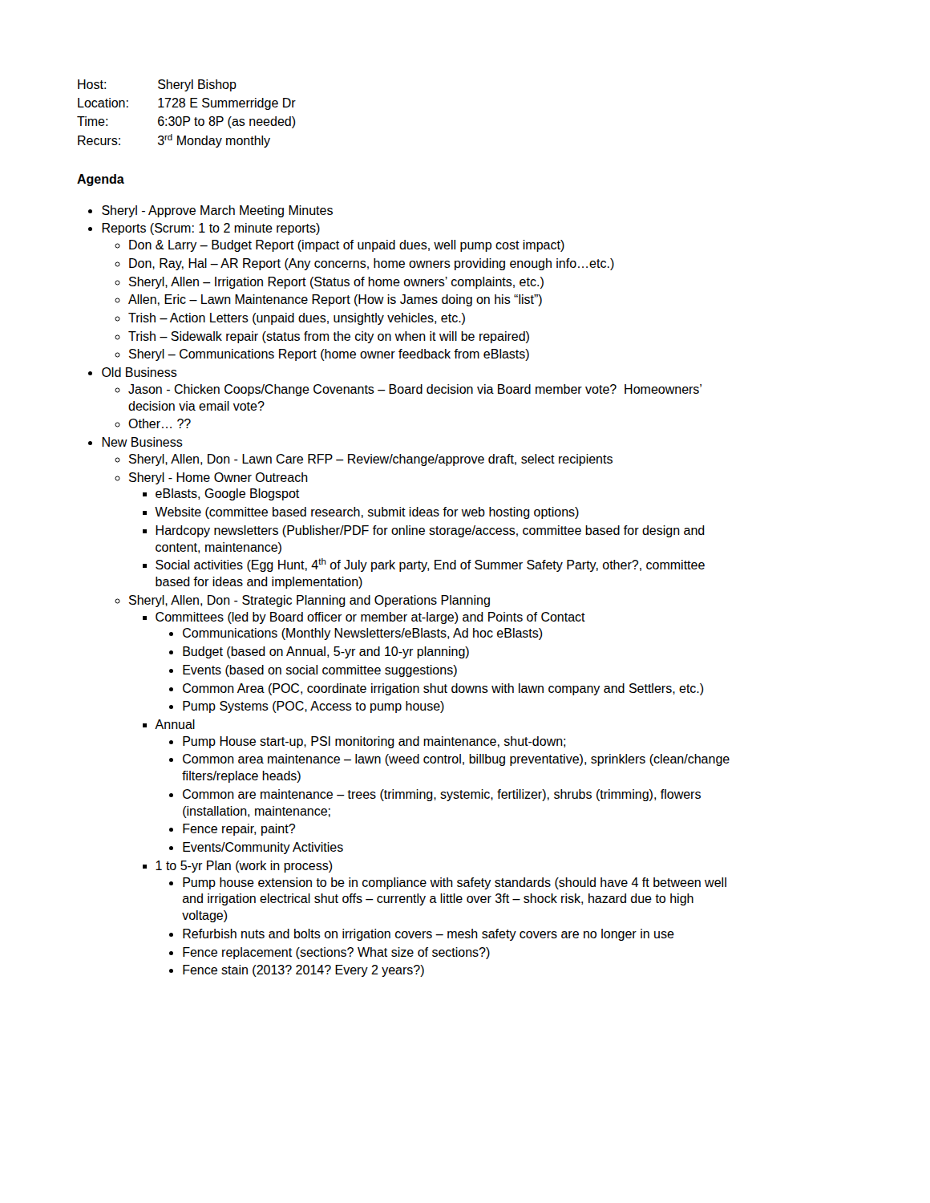| Host: | Sheryl Bishop |
| Location: | 1728 E Summerridge Dr |
| Time: | 6:30P to 8P (as needed) |
| Recurs: | 3 rd Monday monthly |
Agenda
Sheryl - Approve March Meeting Minutes
Reports (Scrum: 1 to 2 minute reports)
Don & Larry – Budget Report (impact of unpaid dues, well pump cost impact)
Don, Ray, Hal – AR Report (Any concerns, home owners providing enough info…etc.)
Sheryl, Allen – Irrigation Report (Status of home owners’ complaints, etc.)
Allen, Eric – Lawn Maintenance Report (How is James doing on his “list”)
Trish – Action Letters (unpaid dues, unsightly vehicles, etc.)
Trish – Sidewalk repair (status from the city on when it will be repaired)
Sheryl – Communications Report (home owner feedback from eBlasts)
Old Business
Jason - Chicken Coops/Change Covenants – Board decision via Board member vote? Homeowners’ decision via email vote?
Other… ??
New Business
Sheryl, Allen, Don - Lawn Care RFP – Review/change/approve draft, select recipients
Sheryl - Home Owner Outreach
eBlasts, Google Blogspot
Website (committee based research, submit ideas for web hosting options)
Hardcopy newsletters (Publisher/PDF for online storage/access, committee based for design and content, maintenance)
Social activities (Egg Hunt, 4th of July park party, End of Summer Safety Party, other?, committee based for ideas and implementation)
Sheryl, Allen, Don - Strategic Planning and Operations Planning
Committees (led by Board officer or member at-large) and Points of Contact
Communications (Monthly Newsletters/eBlasts, Ad hoc eBlasts)
Budget (based on Annual, 5-yr and 10-yr planning)
Events (based on social committee suggestions)
Common Area (POC, coordinate irrigation shut downs with lawn company and Settlers, etc.)
Pump Systems (POC, Access to pump house)
Annual
Pump House start-up, PSI monitoring and maintenance, shut-down;
Common area maintenance – lawn (weed control, billbug preventative), sprinklers (clean/change filters/replace heads)
Common are maintenance – trees (trimming, systemic, fertilizer), shrubs (trimming), flowers (installation, maintenance;
Fence repair, paint?
Events/Community Activities
1 to 5-yr Plan (work in process)
Pump house extension to be in compliance with safety standards (should have 4 ft between well and irrigation electrical shut offs – currently a little over 3ft – shock risk, hazard due to high voltage)
Refurbish nuts and bolts on irrigation covers – mesh safety covers are no longer in use
Fence replacement (sections? What size of sections?)
Fence stain (2013? 2014? Every 2 years?)